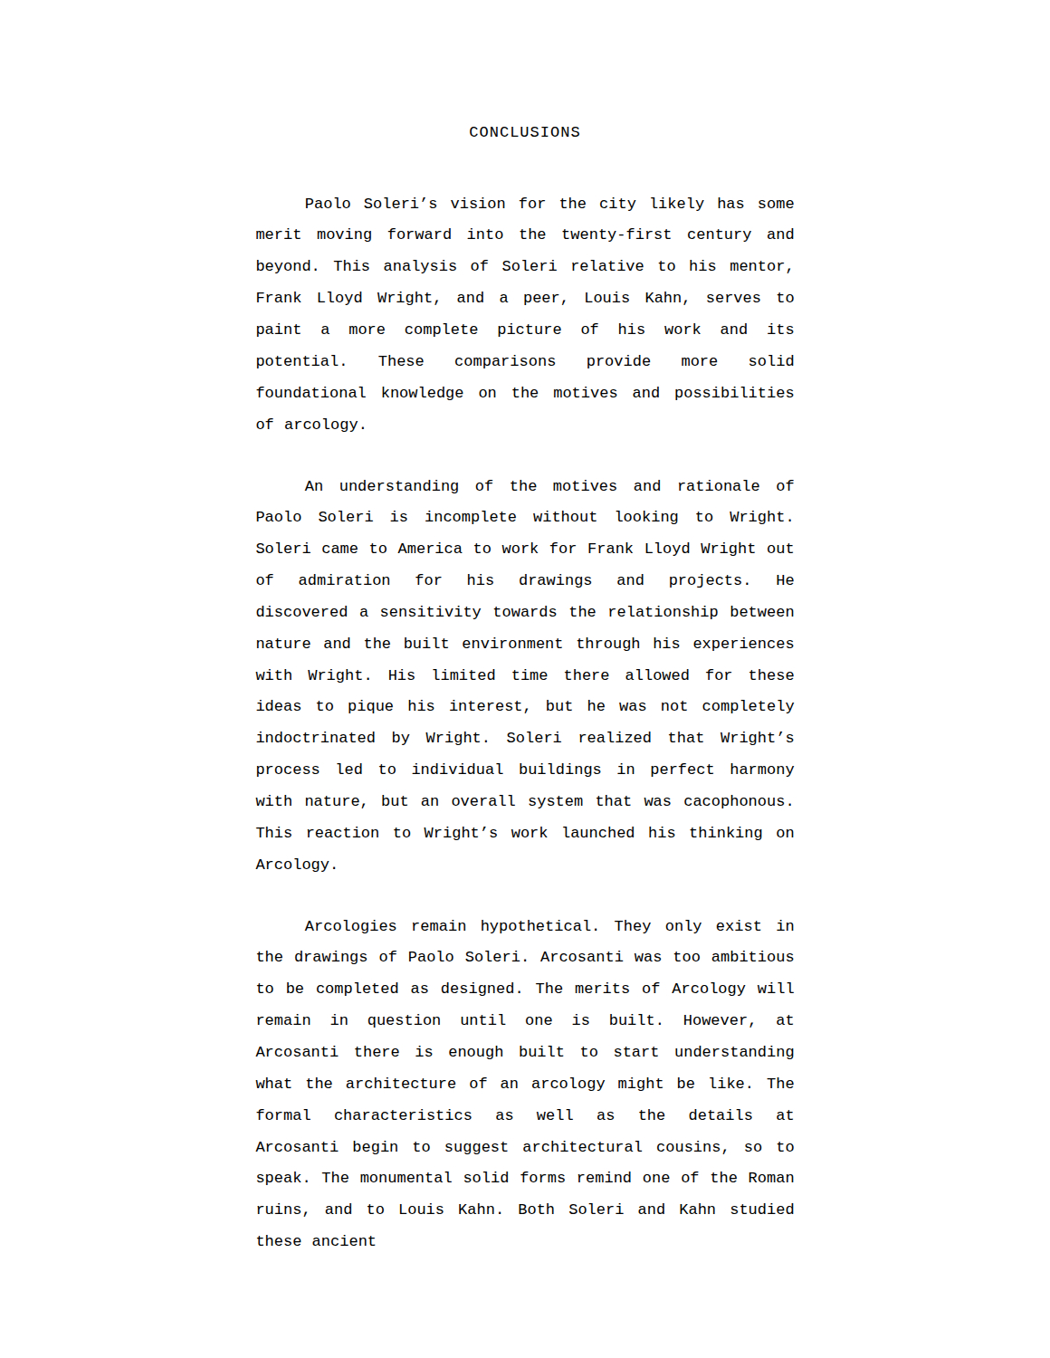CONCLUSIONS
Paolo Soleri’s vision for the city likely has some merit moving forward into the twenty-first century and beyond. This analysis of Soleri relative to his mentor, Frank Lloyd Wright, and a peer, Louis Kahn, serves to paint a more complete picture of his work and its potential. These comparisons provide more solid foundational knowledge on the motives and possibilities of arcology.
An understanding of the motives and rationale of Paolo Soleri is incomplete without looking to Wright. Soleri came to America to work for Frank Lloyd Wright out of admiration for his drawings and projects. He discovered a sensitivity towards the relationship between nature and the built environment through his experiences with Wright. His limited time there allowed for these ideas to pique his interest, but he was not completely indoctrinated by Wright. Soleri realized that Wright’s process led to individual buildings in perfect harmony with nature, but an overall system that was cacophonous. This reaction to Wright’s work launched his thinking on Arcology.
Arcologies remain hypothetical. They only exist in the drawings of Paolo Soleri. Arcosanti was too ambitious to be completed as designed. The merits of Arcology will remain in question until one is built. However, at Arcosanti there is enough built to start understanding what the architecture of an arcology might be like. The formal characteristics as well as the details at Arcosanti begin to suggest architectural cousins, so to speak. The monumental solid forms remind one of the Roman ruins, and to Louis Kahn. Both Soleri and Kahn studied these ancient